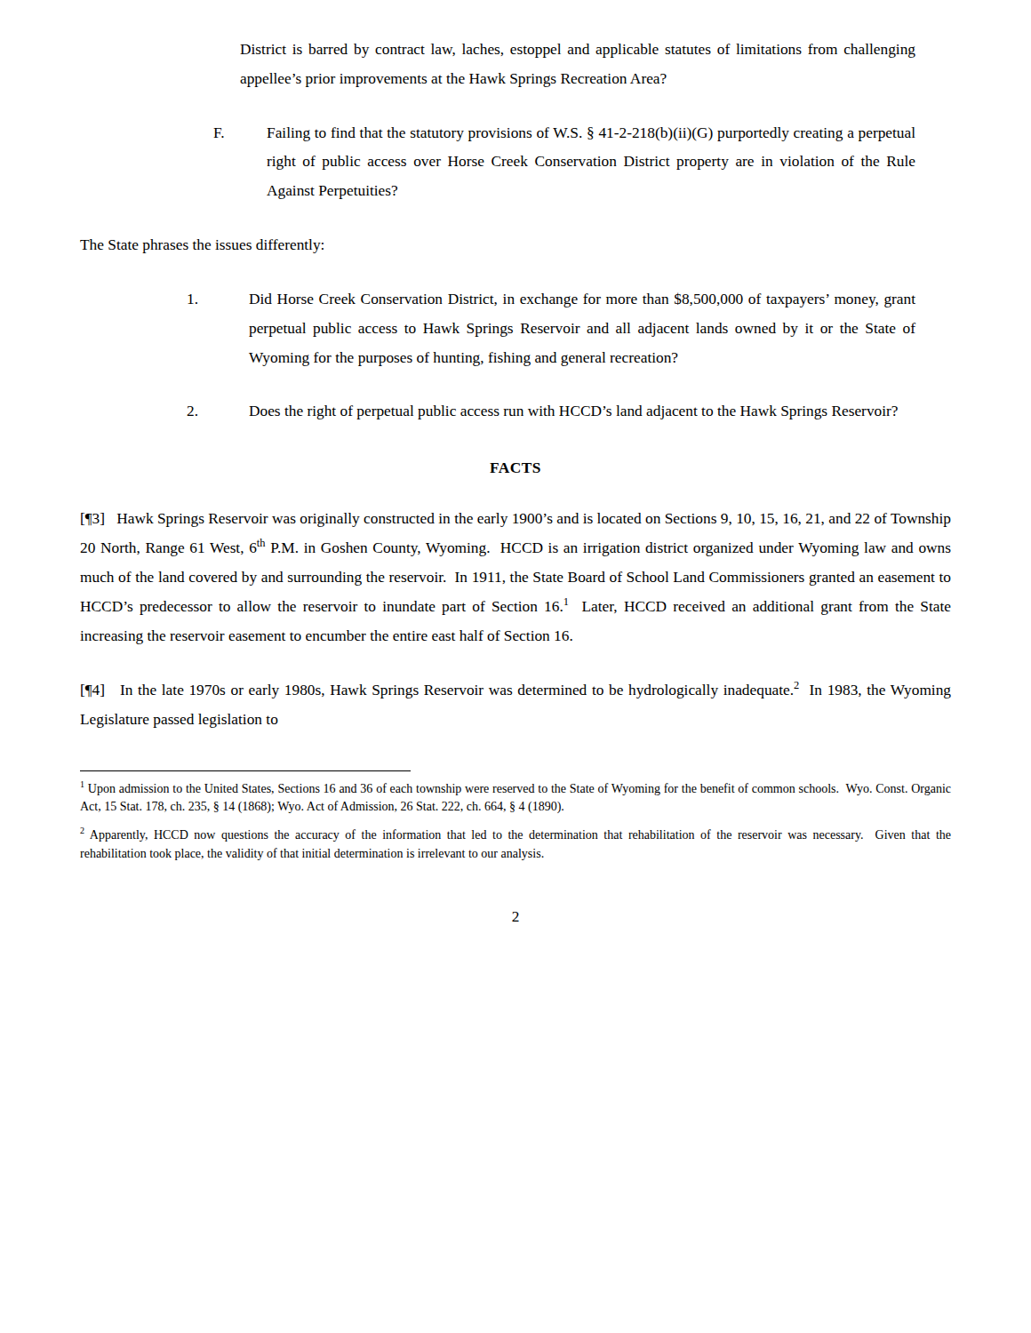District is barred by contract law, laches, estoppel and applicable statutes of limitations from challenging appellee’s prior improvements at the Hawk Springs Recreation Area?
F.
Failing to find that the statutory provisions of W.S. § 41-2-218(b)(ii)(G) purportedly creating a perpetual right of public access over Horse Creek Conservation District property are in violation of the Rule Against Perpetuities?
The State phrases the issues differently:
1.
Did Horse Creek Conservation District, in exchange for more than $8,500,000 of taxpayers’ money, grant perpetual public access to Hawk Springs Reservoir and all adjacent lands owned by it or the State of Wyoming for the purposes of hunting, fishing and general recreation?
2.
Does the right of perpetual public access run with HCCD’s land adjacent to the Hawk Springs Reservoir?
FACTS
[¶3] Hawk Springs Reservoir was originally constructed in the early 1900’s and is located on Sections 9, 10, 15, 16, 21, and 22 of Township 20 North, Range 61 West, 6th P.M. in Goshen County, Wyoming. HCCD is an irrigation district organized under Wyoming law and owns much of the land covered by and surrounding the reservoir. In 1911, the State Board of School Land Commissioners granted an easement to HCCD’s predecessor to allow the reservoir to inundate part of Section 16.1 Later, HCCD received an additional grant from the State increasing the reservoir easement to encumber the entire east half of Section 16.
[¶4] In the late 1970s or early 1980s, Hawk Springs Reservoir was determined to be hydrologically inadequate.2 In 1983, the Wyoming Legislature passed legislation to
1 Upon admission to the United States, Sections 16 and 36 of each township were reserved to the State of Wyoming for the benefit of common schools. Wyo. Const. Organic Act, 15 Stat. 178, ch. 235, § 14 (1868); Wyo. Act of Admission, 26 Stat. 222, ch. 664, § 4 (1890).
2 Apparently, HCCD now questions the accuracy of the information that led to the determination that rehabilitation of the reservoir was necessary. Given that the rehabilitation took place, the validity of that initial determination is irrelevant to our analysis.
2